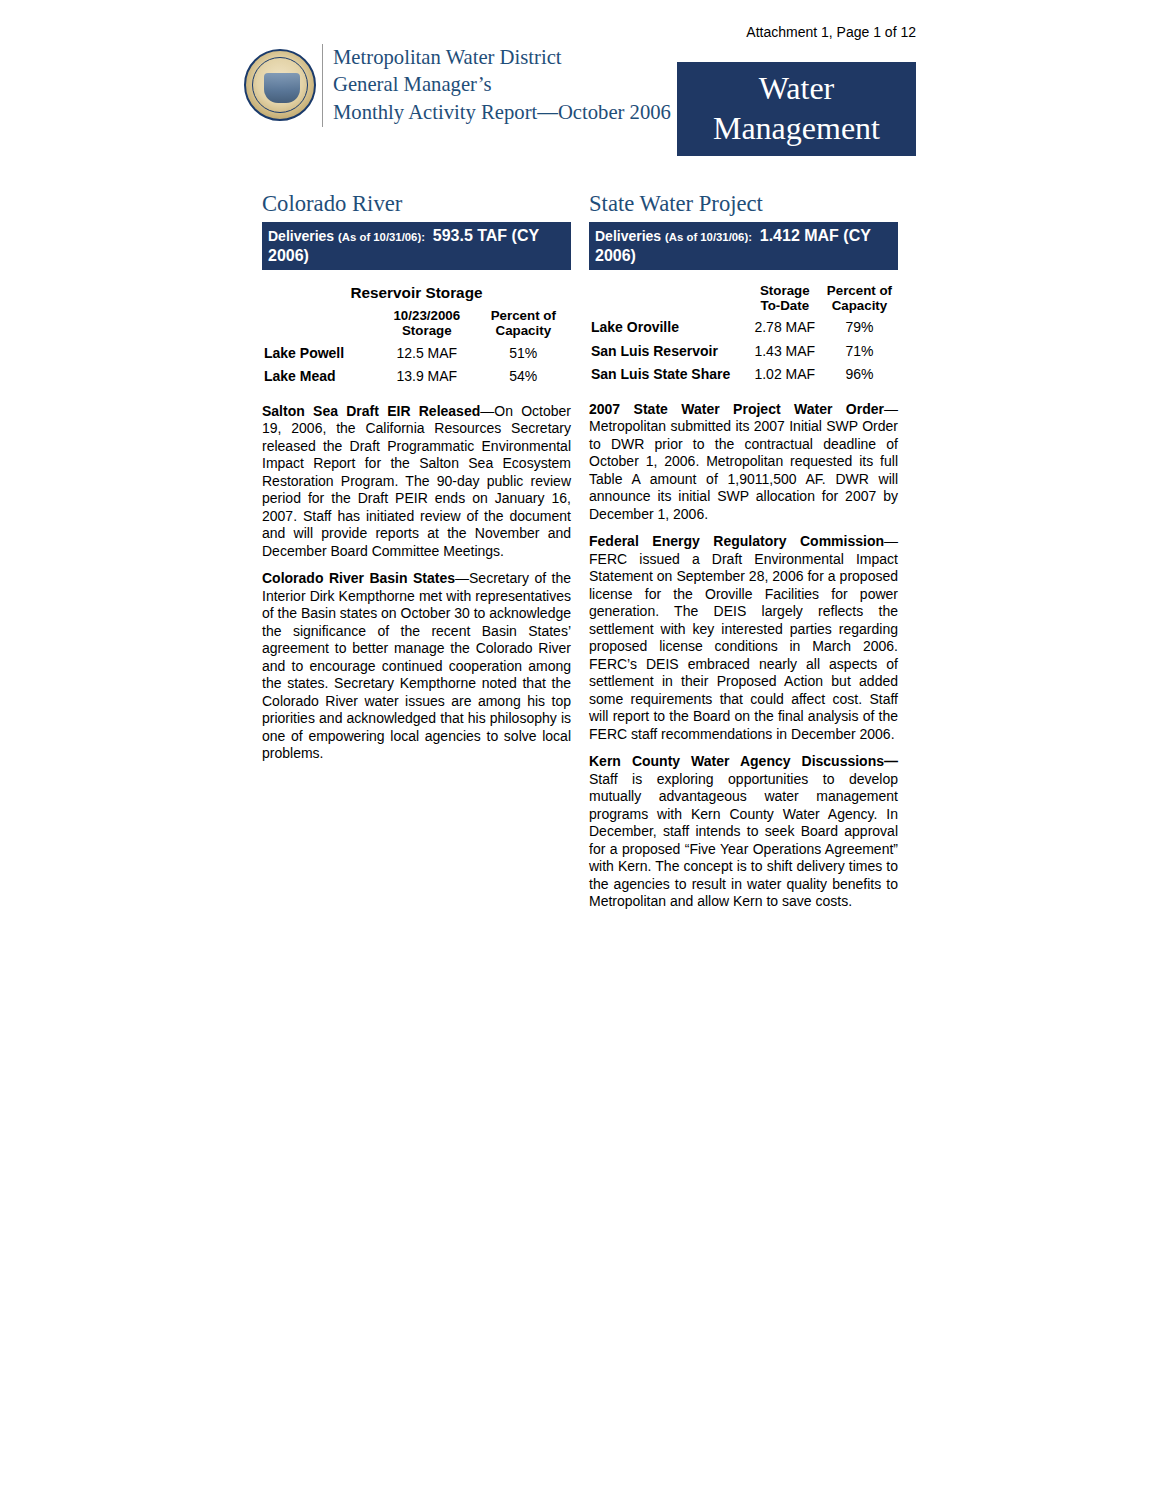Attachment 1, Page 1 of 12
Metropolitan Water District
General Manager’s
Monthly Activity Report—October 2006
Water Management
Colorado River
Deliveries (As of 10/31/06): 593.5 TAF (CY 2006)
| Reservoir Storage |
| | 10/23/2006 Storage | Percent of Capacity |
| Lake Powell | 12.5 MAF | 51% |
| Lake Mead | 13.9 MAF | 54% |
Salton Sea Draft EIR Released—On October 19, 2006, the California Resources Secretary released the Draft Programmatic Environmental Impact Report for the Salton Sea Ecosystem Restoration Program. The 90-day public review period for the Draft PEIR ends on January 16, 2007. Staff has initiated review of the document and will provide reports at the November and December Board Committee Meetings.
Colorado River Basin States—Secretary of the Interior Dirk Kempthorne met with representatives of the Basin states on October 30 to acknowledge the significance of the recent Basin States’ agreement to better manage the Colorado River and to encourage continued cooperation among the states. Secretary Kempthorne noted that the Colorado River water issues are among his top priorities and acknowledged that his philosophy is one of empowering local agencies to solve local problems.
State Water Project
Deliveries (As of 10/31/06): 1.412 MAF (CY 2006)
| | Storage To-Date | Percent of Capacity |
| Lake Oroville | 2.78 MAF | 79% |
| San Luis Reservoir | 1.43 MAF | 71% |
| San Luis State Share | 1.02 MAF | 96% |
2007 State Water Project Water Order—Metropolitan submitted its 2007 Initial SWP Order to DWR prior to the contractual deadline of October 1, 2006. Metropolitan requested its full Table A amount of 1,9011,500 AF. DWR will announce its initial SWP allocation for 2007 by December 1, 2006.
Federal Energy Regulatory Commission—FERC issued a Draft Environmental Impact Statement on September 28, 2006 for a proposed license for the Oroville Facilities for power generation. The DEIS largely reflects the settlement with key interested parties regarding proposed license conditions in March 2006. FERC’s DEIS embraced nearly all aspects of settlement in their Proposed Action but added some requirements that could affect cost. Staff will report to the Board on the final analysis of the FERC staff recommendations in December 2006.
Kern County Water Agency Discussions—Staff is exploring opportunities to develop mutually advantageous water management programs with Kern County Water Agency. In December, staff intends to seek Board approval for a proposed “Five Year Operations Agreement” with Kern. The concept is to shift delivery times to the agencies to result in water quality benefits to Metropolitan and allow Kern to save costs.